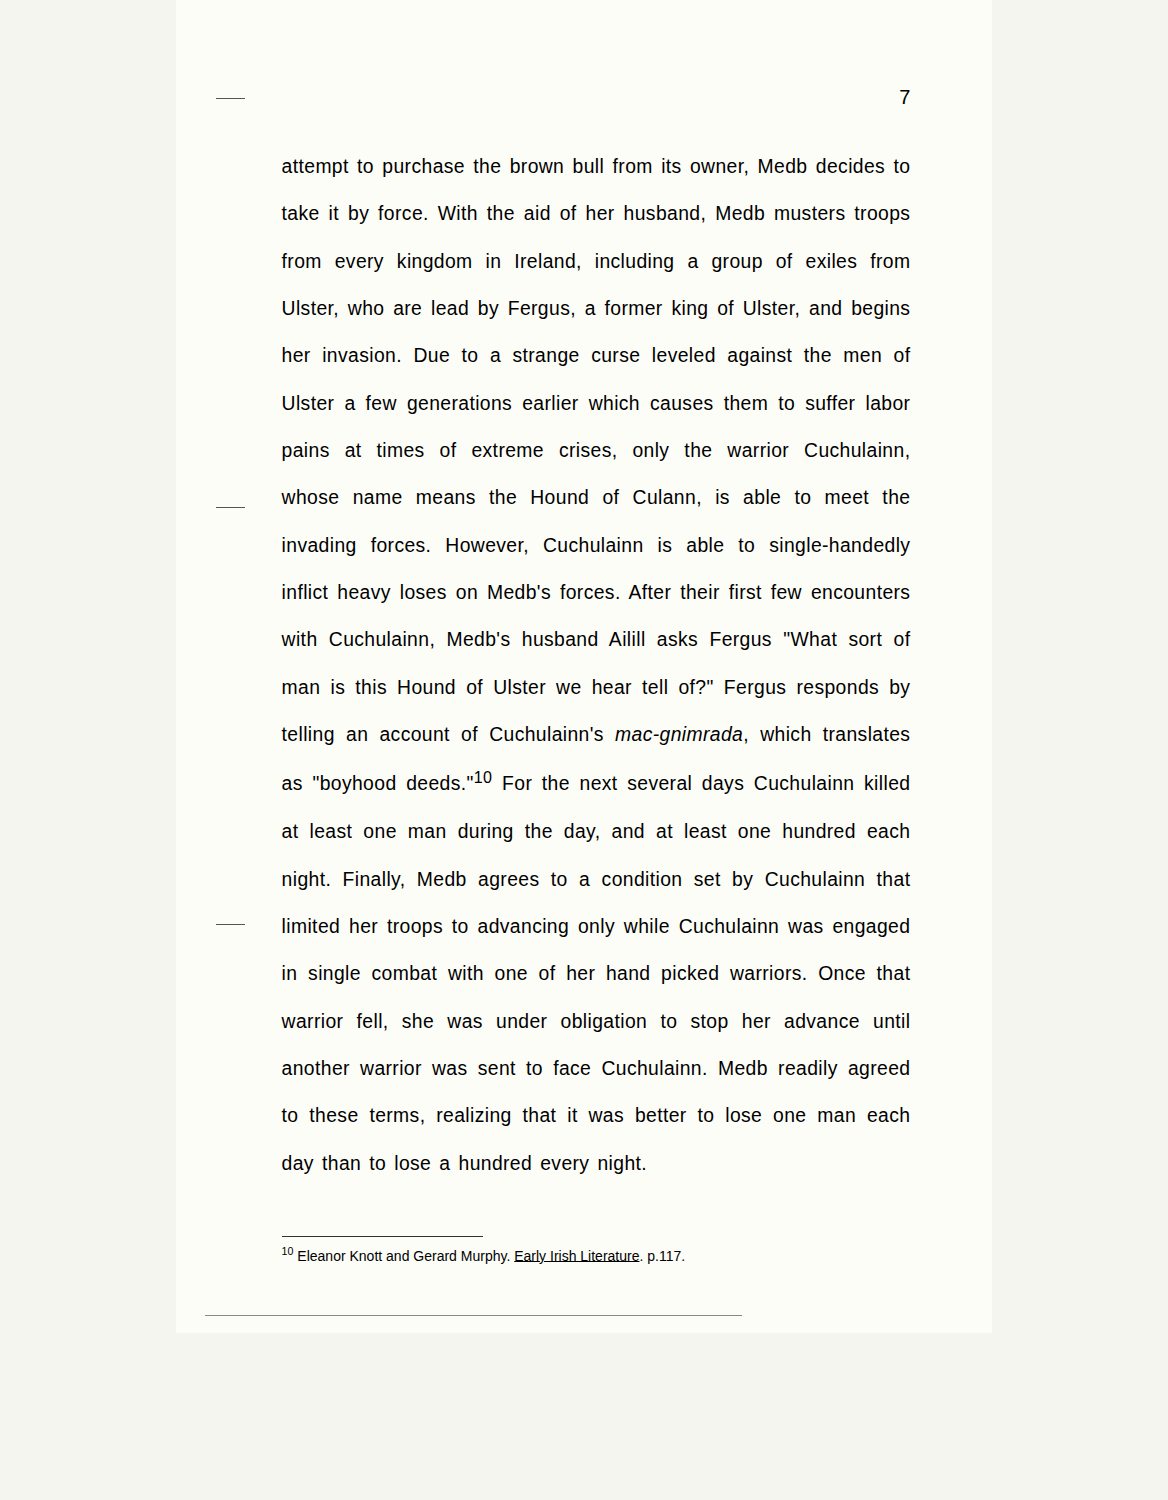7
attempt to purchase the brown bull from its owner, Medb decides to take it by force. With the aid of her husband, Medb musters troops from every kingdom in Ireland, including a group of exiles from Ulster, who are lead by Fergus, a former king of Ulster, and begins her invasion. Due to a strange curse leveled against the men of Ulster a few generations earlier which causes them to suffer labor pains at times of extreme crises, only the warrior Cuchulainn, whose name means the Hound of Culann, is able to meet the invading forces. However, Cuchulainn is able to single-handedly inflict heavy loses on Medb's forces. After their first few encounters with Cuchulainn, Medb's husband Ailill asks Fergus "What sort of man is this Hound of Ulster we hear tell of?" Fergus responds by telling an account of Cuchulainn's mac-gnimrada, which translates as "boyhood deeds."10 For the next several days Cuchulainn killed at least one man during the day, and at least one hundred each night. Finally, Medb agrees to a condition set by Cuchulainn that limited her troops to advancing only while Cuchulainn was engaged in single combat with one of her hand picked warriors. Once that warrior fell, she was under obligation to stop her advance until another warrior was sent to face Cuchulainn. Medb readily agreed to these terms, realizing that it was better to lose one man each day than to lose a hundred every night.
10 Eleanor Knott and Gerard Murphy. Early Irish Literature. p.117.